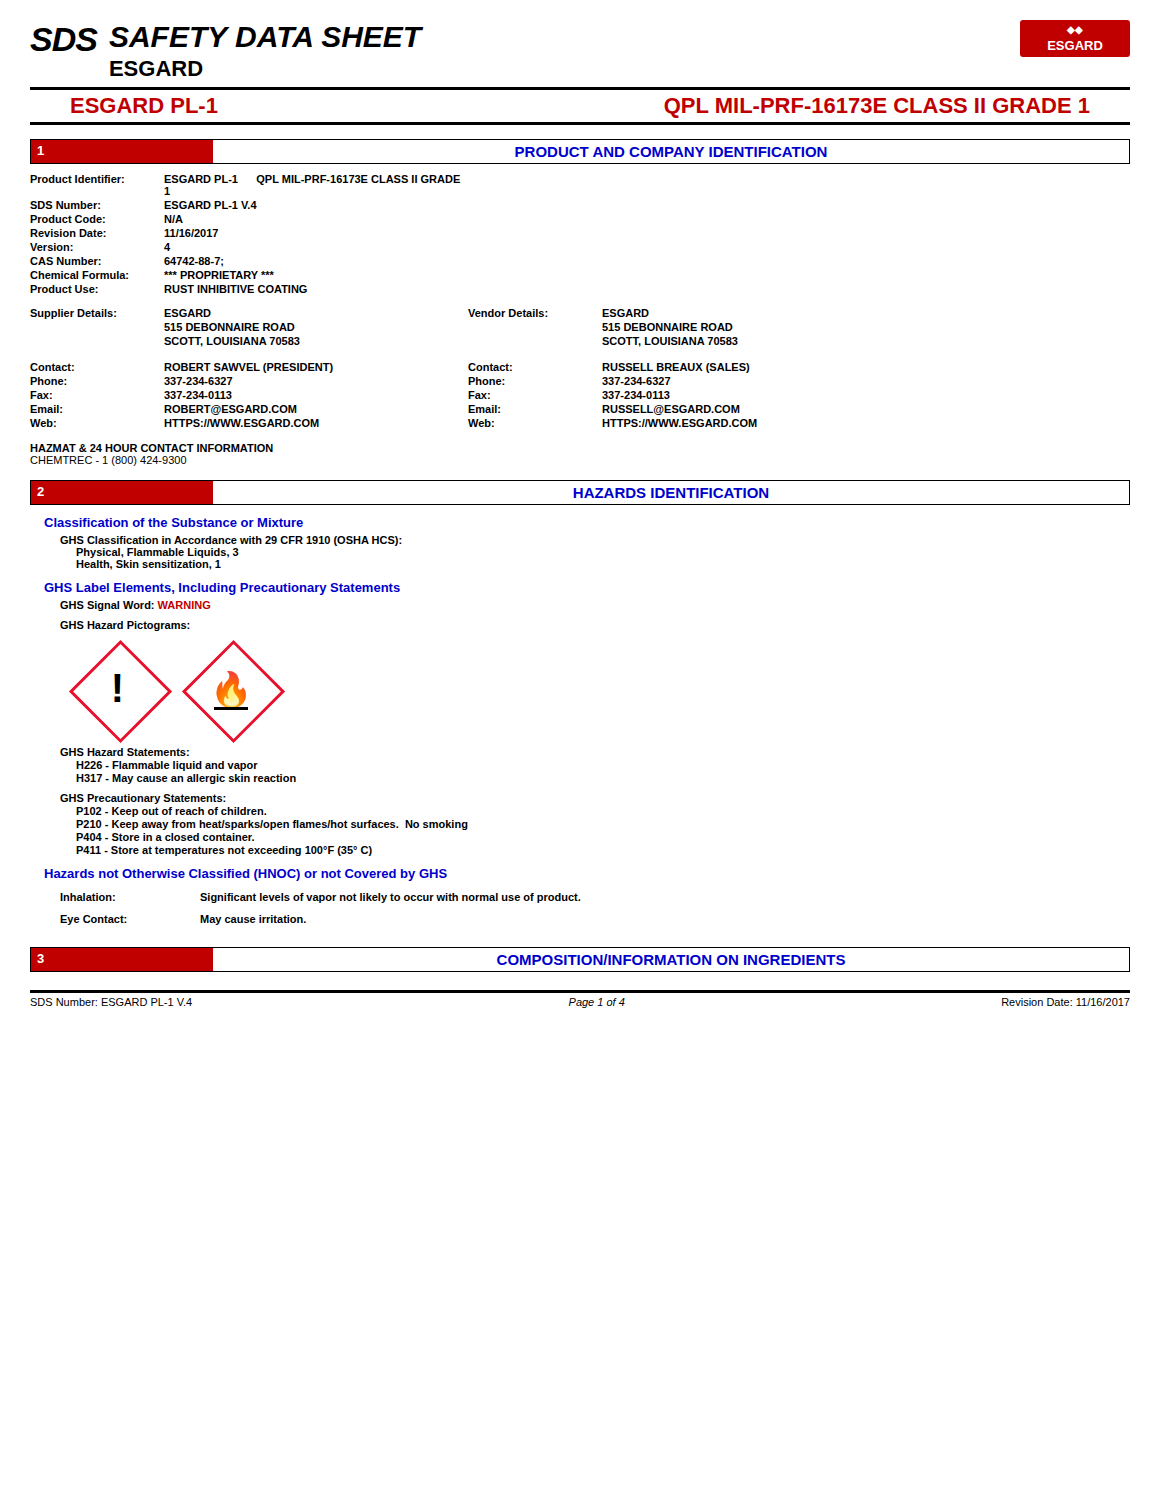SDS
SAFETY DATA SHEET
ESGARD
◆◆
ESGARD
ESGARD PL-1 QPL MIL-PRF-16173E CLASS II GRADE 1
1
PRODUCT AND COMPANY IDENTIFICATION
| Product Identifier: | ESGARD PL-1 QPL MIL-PRF-16173E CLASS II GRADE 1 | | |
| SDS Number: | ESGARD PL-1 V.4 | | |
| Product Code: | N/A | | |
| Revision Date: | 11/16/2017 | | |
| Version: | 4 | | |
| CAS Number: | 64742-88-7; | | |
| Chemical Formula: | *** PROPRIETARY *** | | |
| Product Use: | RUST INHIBITIVE COATING | | |
| Supplier Details: | ESGARD | Vendor Details: | ESGARD |
| | 515 DEBONNAIRE ROAD | | 515 DEBONNAIRE ROAD |
| | SCOTT, LOUISIANA 70583 | | SCOTT, LOUISIANA 70583 |
| Contact: | ROBERT SAWVEL (PRESIDENT) | Contact: | RUSSELL BREAUX (SALES) |
| Phone: | 337-234-6327 | Phone: | 337-234-6327 |
| Fax: | 337-234-0113 | Fax: | 337-234-0113 |
| Email: | ROBERT@ESGARD.COM | Email: | RUSSELL@ESGARD.COM |
| Web: | HTTPS://WWW.ESGARD.COM | Web: | HTTPS://WWW.ESGARD.COM |
HAZMAT & 24 HOUR CONTACT INFORMATION
CHEMTREC - 1 (800) 424-9300
2
HAZARDS IDENTIFICATION
Classification of the Substance or Mixture
GHS Classification in Accordance with 29 CFR 1910 (OSHA HCS):
Physical, Flammable Liquids, 3
Health, Skin sensitization, 1
GHS Label Elements, Including Precautionary Statements
GHS Signal Word: WARNING
GHS Hazard Pictograms:
!
🔥
GHS Hazard Statements:
H226 - Flammable liquid and vapor
H317 - May cause an allergic skin reaction
GHS Precautionary Statements:
P102 - Keep out of reach of children.
P210 - Keep away from heat/sparks/open flames/hot surfaces. No smoking
P404 - Store in a closed container.
P411 - Store at temperatures not exceeding 100°F (35° C)
Hazards not Otherwise Classified (HNOC) or not Covered by GHS
| Inhalation: | Significant levels of vapor not likely to occur with normal use of product. |
| Eye Contact: | May cause irritation. |
3
COMPOSITION/INFORMATION ON INGREDIENTS
SDS Number: ESGARD PL-1 V.4
Page 1 of 4
Revision Date: 11/16/2017